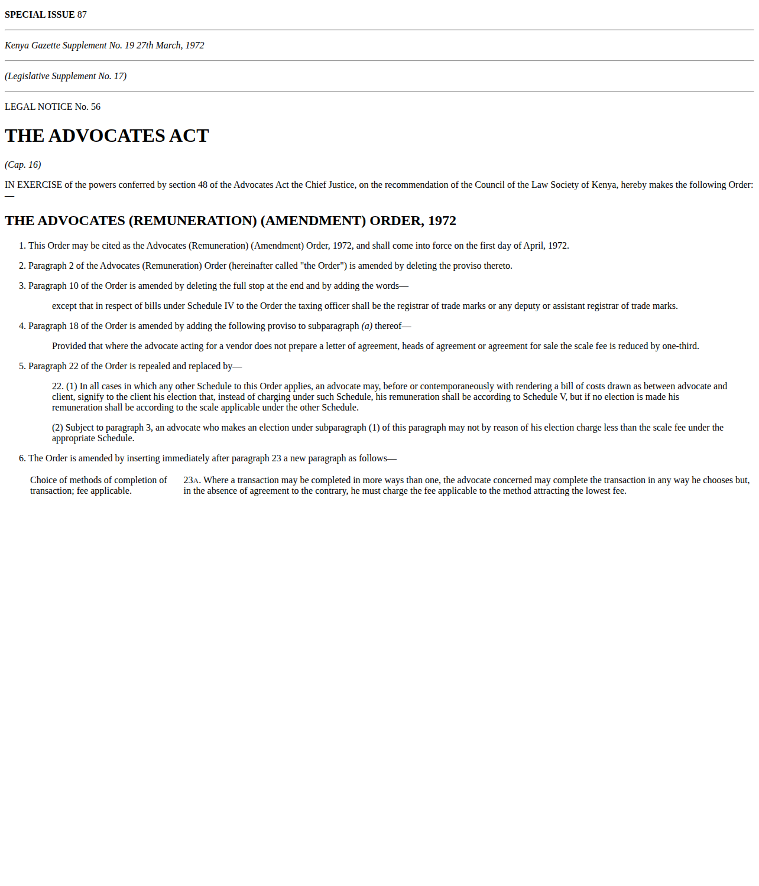SPECIAL ISSUE 87
Kenya Gazette Supplement No. 19 27th March, 1972
(Legislative Supplement No. 17)
LEGAL NOTICE No. 56
THE ADVOCATES ACT
(Cap. 16)
IN EXERCISE of the powers conferred by section 48 of the Advocates Act the Chief Justice, on the recommendation of the Council of the Law Society of Kenya, hereby makes the following Order:—
THE ADVOCATES (REMUNERATION) (AMENDMENT) ORDER, 1972
This Order may be cited as the Advocates (Remuneration) (Amendment) Order, 1972, and shall come into force on the first day of April, 1972.
Paragraph 2 of the Advocates (Remuneration) Order (hereinafter called "the Order") is amended by deleting the proviso thereto.
Paragraph 10 of the Order is amended by deleting the full stop at the end and by adding the words—
except that in respect of bills under Schedule IV to the Order the taxing officer shall be the registrar of trade marks or any deputy or assistant registrar of trade marks.
Paragraph 18 of the Order is amended by adding the following proviso to subparagraph (a) thereof—
Provided that where the advocate acting for a vendor does not prepare a letter of agreement, heads of agreement or agreement for sale the scale fee is reduced by one-third.
Paragraph 22 of the Order is repealed and replaced by—
22. (1) In all cases in which any other Schedule to this Order applies, an advocate may, before or contemporaneously with rendering a bill of costs drawn as between advocate and client, signify to the client his election that, instead of charging under such Schedule, his remuneration shall be according to Schedule V, but if no election is made his remuneration shall be according to the scale applicable under the other Schedule.
(2) Subject to paragraph 3, an advocate who makes an election under subparagraph (1) of this paragraph may not by reason of his election charge less than the scale fee under the appropriate Schedule.
The Order is amended by inserting immediately after paragraph 23 a new paragraph as follows—
| Choice of methods of completion of transaction; fee applicable. | 23 A . Where a transaction may be completed in more ways than one, the advocate concerned may complete the transaction in any way he chooses but, in the absence of agreement to the contrary, he must charge the fee applicable to the method attracting the lowest fee. |